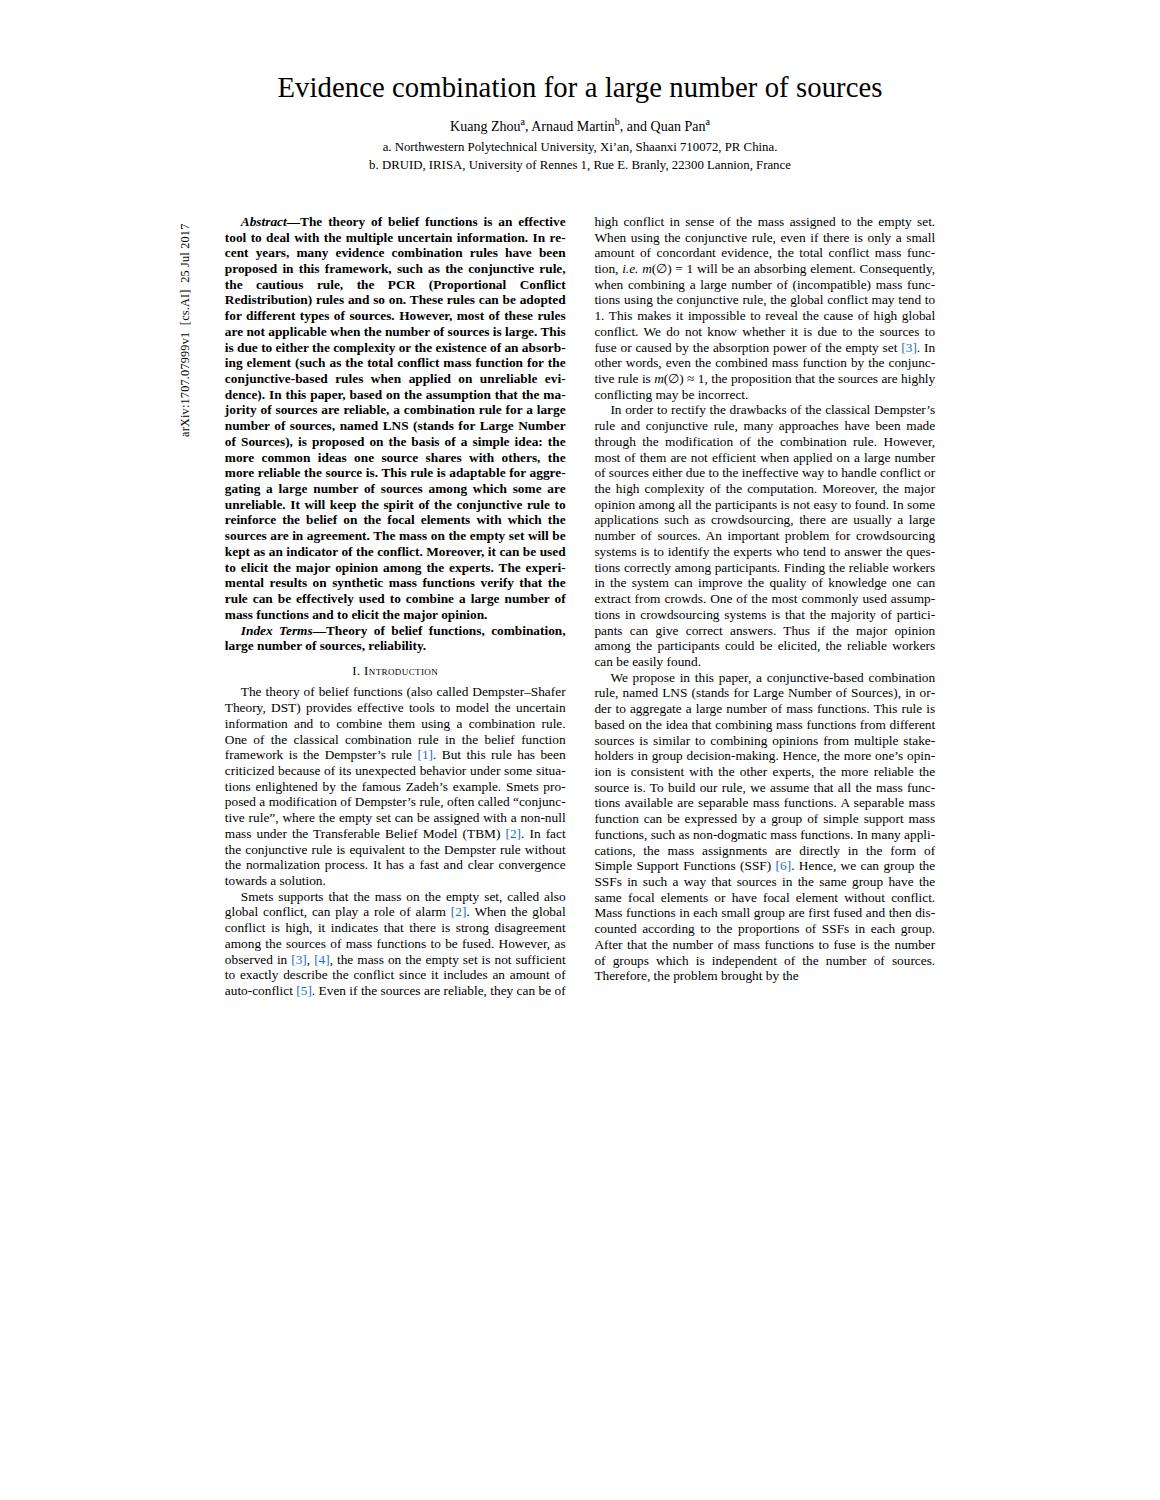arXiv:1707.07999v1 [cs.AI] 25 Jul 2017
Evidence combination for a large number of sources
Kuang Zhoua, Arnaud Martinb, and Quan Pana
a. Northwestern Polytechnical University, Xi’an, Shaanxi 710072, PR China.
b. DRUID, IRISA, University of Rennes 1, Rue E. Branly, 22300 Lannion, France
Abstract—The theory of belief functions is an effective tool to deal with the multiple uncertain information. In recent years, many evidence combination rules have been proposed in this framework, such as the conjunctive rule, the cautious rule, the PCR (Proportional Conflict Redistribution) rules and so on. These rules can be adopted for different types of sources. However, most of these rules are not applicable when the number of sources is large. This is due to either the complexity or the existence of an absorbing element (such as the total conflict mass function for the conjunctive-based rules when applied on unreliable evidence). In this paper, based on the assumption that the majority of sources are reliable, a combination rule for a large number of sources, named LNS (stands for Large Number of Sources), is proposed on the basis of a simple idea: the more common ideas one source shares with others, the more reliable the source is. This rule is adaptable for aggregating a large number of sources among which some are unreliable. It will keep the spirit of the conjunctive rule to reinforce the belief on the focal elements with which the sources are in agreement. The mass on the empty set will be kept as an indicator of the conflict. Moreover, it can be used to elicit the major opinion among the experts. The experimental results on synthetic mass functions verify that the rule can be effectively used to combine a large number of mass functions and to elicit the major opinion.
Index Terms—Theory of belief functions, combination, large number of sources, reliability.
I. Introduction
The theory of belief functions (also called Dempster–Shafer Theory, DST) provides effective tools to model the uncertain information and to combine them using a combination rule. One of the classical combination rule in the belief function framework is the Dempster’s rule [1]. But this rule has been criticized because of its unexpected behavior under some situations enlightened by the famous Zadeh’s example. Smets proposed a modification of Dempster’s rule, often called “conjunctive rule”, where the empty set can be assigned with a non-null mass under the Transferable Belief Model (TBM) [2]. In fact the conjunctive rule is equivalent to the Dempster rule without the normalization process. It has a fast and clear convergence towards a solution.
Smets supports that the mass on the empty set, called also global conflict, can play a role of alarm [2]. When the global conflict is high, it indicates that there is strong disagreement among the sources of mass functions to be fused. However, as observed in [3], [4], the mass on the empty set is not sufficient to exactly describe the conflict since it includes an amount of auto-conflict [5]. Even if the sources are reliable, they can be of high conflict in sense of the mass assigned to the empty set. When using the conjunctive rule, even if there is only a small amount of concordant evidence, the total conflict mass function, i.e. m(∅) = 1 will be an absorbing element. Consequently, when combining a large number of (incompatible) mass functions using the conjunctive rule, the global conflict may tend to 1. This makes it impossible to reveal the cause of high global conflict. We do not know whether it is due to the sources to fuse or caused by the absorption power of the empty set [3]. In other words, even the combined mass function by the conjunctive rule is m(∅) ≈ 1, the proposition that the sources are highly conflicting may be incorrect.
In order to rectify the drawbacks of the classical Dempster’s rule and conjunctive rule, many approaches have been made through the modification of the combination rule. However, most of them are not efficient when applied on a large number of sources either due to the ineffective way to handle conflict or the high complexity of the computation. Moreover, the major opinion among all the participants is not easy to found. In some applications such as crowdsourcing, there are usually a large number of sources. An important problem for crowdsourcing systems is to identify the experts who tend to answer the questions correctly among participants. Finding the reliable workers in the system can improve the quality of knowledge one can extract from crowds. One of the most commonly used assumptions in crowdsourcing systems is that the majority of participants can give correct answers. Thus if the major opinion among the participants could be elicited, the reliable workers can be easily found.
We propose in this paper, a conjunctive-based combination rule, named LNS (stands for Large Number of Sources), in order to aggregate a large number of mass functions. This rule is based on the idea that combining mass functions from different sources is similar to combining opinions from multiple stake-holders in group decision-making. Hence, the more one’s opinion is consistent with the other experts, the more reliable the source is. To build our rule, we assume that all the mass functions available are separable mass functions. A separable mass function can be expressed by a group of simple support mass functions, such as non-dogmatic mass functions. In many applications, the mass assignments are directly in the form of Simple Support Functions (SSF) [6]. Hence, we can group the SSFs in such a way that sources in the same group have the same focal elements or have focal element without conflict. Mass functions in each small group are first fused and then discounted according to the proportions of SSFs in each group. After that the number of mass functions to fuse is the number of groups which is independent of the number of sources. Therefore, the problem brought by the